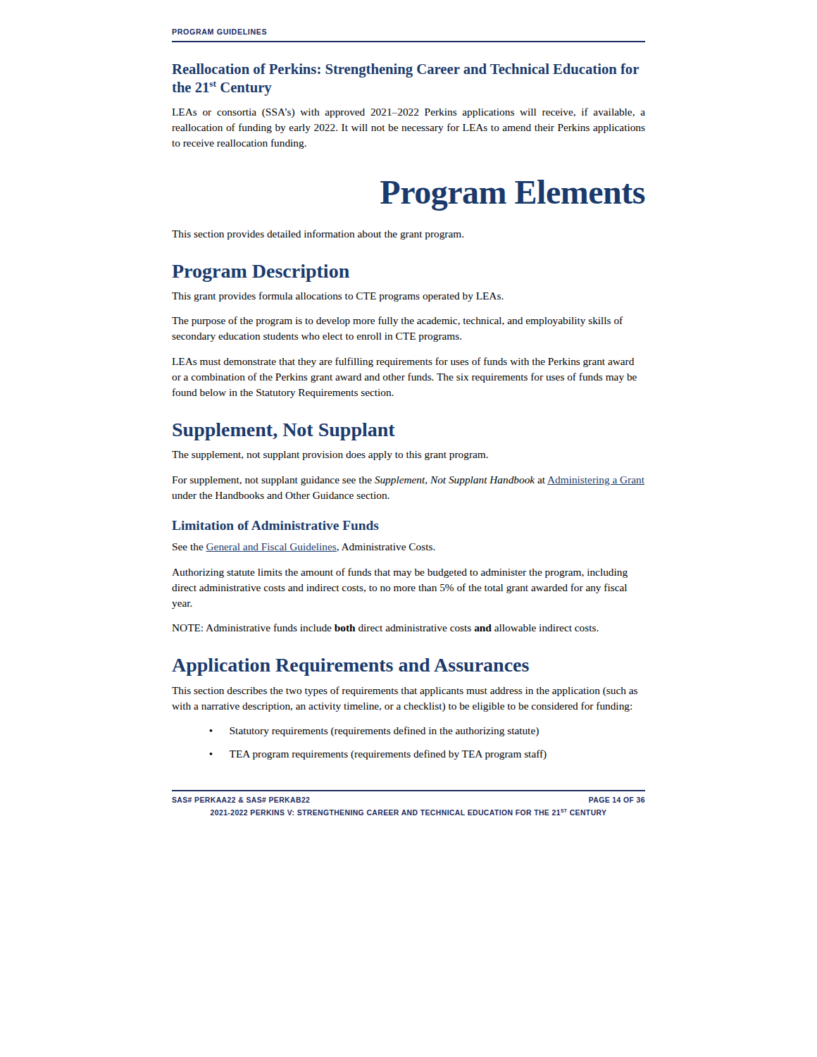Program Guidelines
Reallocation of Perkins: Strengthening Career and Technical Education for the 21st Century
LEAs or consortia (SSA’s) with approved 2021–2022 Perkins applications will receive, if available, a reallocation of funding by early 2022. It will not be necessary for LEAs to amend their Perkins applications to receive reallocation funding.
Program Elements
This section provides detailed information about the grant program.
Program Description
This grant provides formula allocations to CTE programs operated by LEAs.
The purpose of the program is to develop more fully the academic, technical, and employability skills of secondary education students who elect to enroll in CTE programs.
LEAs must demonstrate that they are fulfilling requirements for uses of funds with the Perkins grant award or a combination of the Perkins grant award and other funds. The six requirements for uses of funds may be found below in the Statutory Requirements section.
Supplement, Not Supplant
The supplement, not supplant provision does apply to this grant program.
For supplement, not supplant guidance see the Supplement, Not Supplant Handbook at Administering a Grant under the Handbooks and Other Guidance section.
Limitation of Administrative Funds
See the General and Fiscal Guidelines, Administrative Costs.
Authorizing statute limits the amount of funds that may be budgeted to administer the program, including direct administrative costs and indirect costs, to no more than 5% of the total grant awarded for any fiscal year.
NOTE: Administrative funds include both direct administrative costs and allowable indirect costs.
Application Requirements and Assurances
This section describes the two types of requirements that applicants must address in the application (such as with a narrative description, an activity timeline, or a checklist) to be eligible to be considered for funding:
Statutory requirements (requirements defined in the authorizing statute)
TEA program requirements (requirements defined by TEA program staff)
SAS# PERKAA22 & SAS# PERKAB22 Page 14 of 36
2021-2022 Perkins V: Strengthening Career and Technical Education for the 21st Century